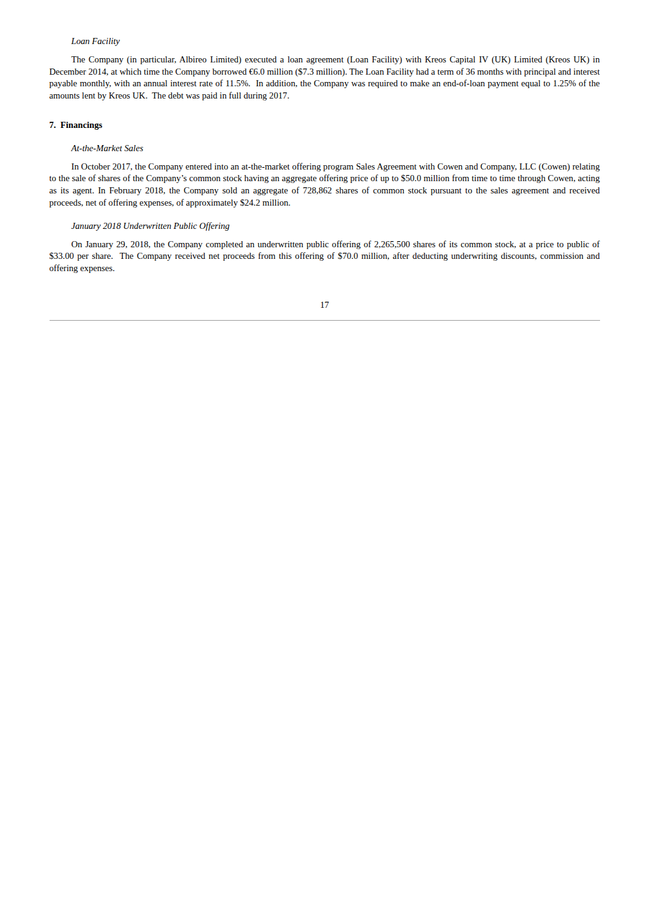Loan Facility
The Company (in particular, Albireo Limited) executed a loan agreement (Loan Facility) with Kreos Capital IV (UK) Limited (Kreos UK) in December 2014, at which time the Company borrowed €6.0 million ($7.3 million). The Loan Facility had a term of 36 months with principal and interest payable monthly, with an annual interest rate of 11.5%. In addition, the Company was required to make an end-of-loan payment equal to 1.25% of the amounts lent by Kreos UK. The debt was paid in full during 2017.
7. Financings
At-the-Market Sales
In October 2017, the Company entered into an at-the-market offering program Sales Agreement with Cowen and Company, LLC (Cowen) relating to the sale of shares of the Company’s common stock having an aggregate offering price of up to $50.0 million from time to time through Cowen, acting as its agent. In February 2018, the Company sold an aggregate of 728,862 shares of common stock pursuant to the sales agreement and received proceeds, net of offering expenses, of approximately $24.2 million.
January 2018 Underwritten Public Offering
On January 29, 2018, the Company completed an underwritten public offering of 2,265,500 shares of its common stock, at a price to public of $33.00 per share. The Company received net proceeds from this offering of $70.0 million, after deducting underwriting discounts, commission and offering expenses.
17